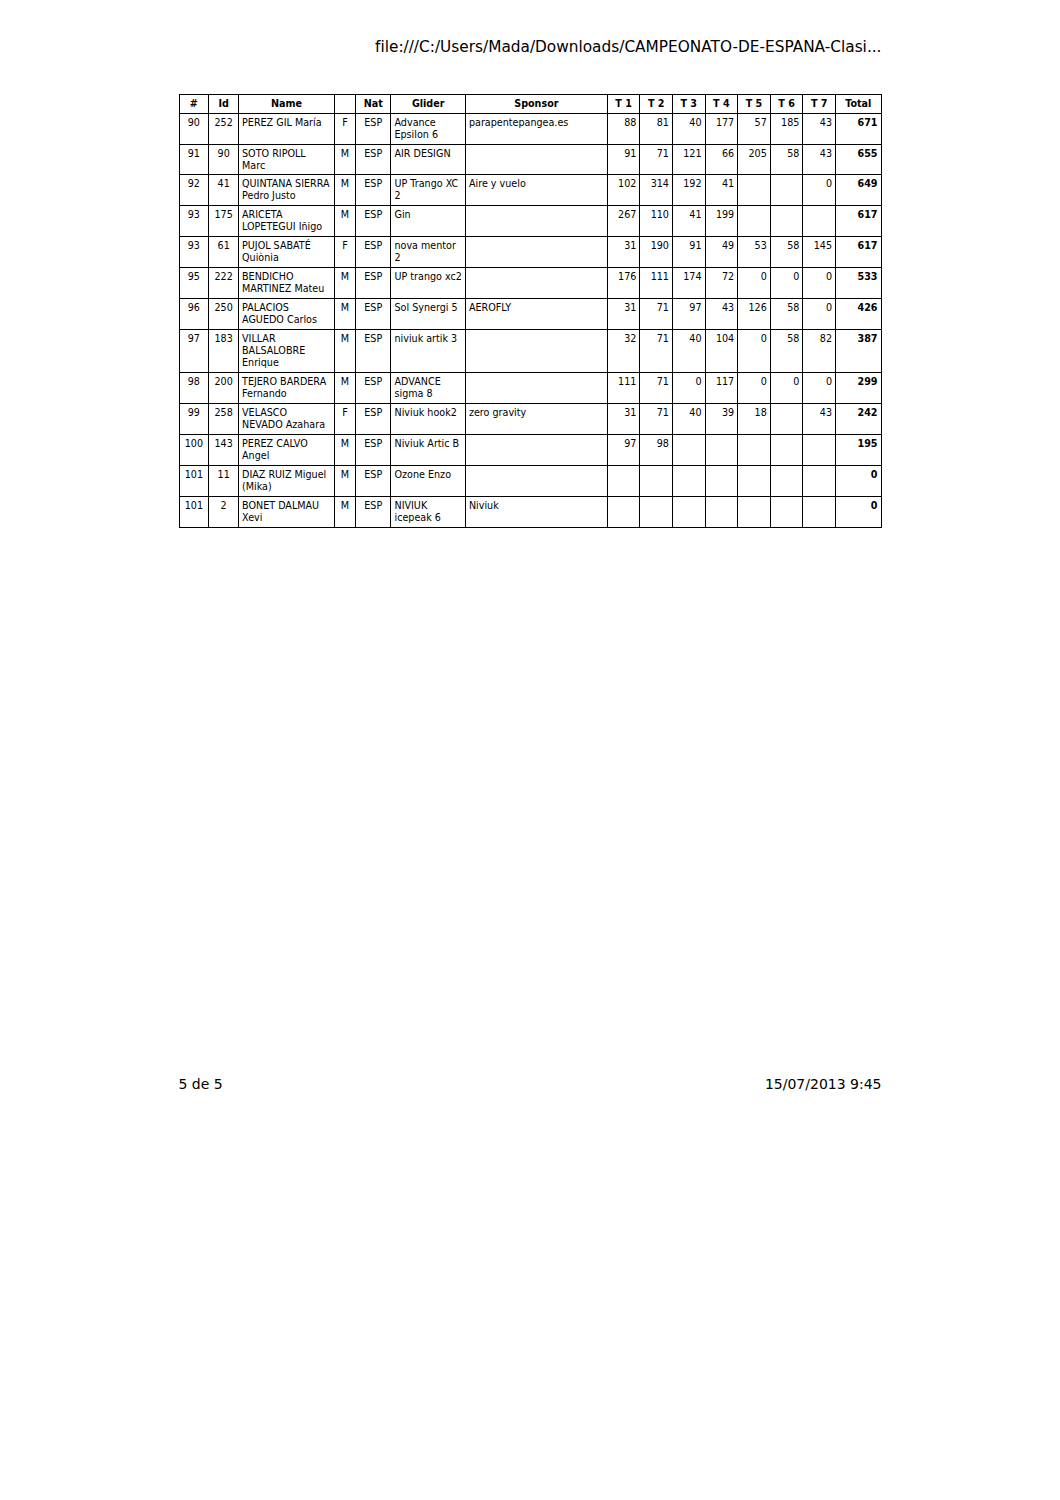file:///C:/Users/Mada/Downloads/CAMPEONATO-DE-ESPANA-Clasi...
| # | Id | Name | | Nat | Glider | Sponsor | T 1 | T 2 | T 3 | T 4 | T 5 | T 6 | T 7 | Total |
| --- | --- | --- | --- | --- | --- | --- | --- | --- | --- | --- | --- | --- | --- | --- |
| 90 | 252 | PEREZ GIL María | F | ESP | Advance Epsilon 6 | parapentepangea.es | 88 | 81 | 40 | 177 | 57 | 185 | 43 | 671 |
| 91 | 90 | SOTO RIPOLL Marc | M | ESP | AIR DESIGN | | 91 | 71 | 121 | 66 | 205 | 58 | 43 | 655 |
| 92 | 41 | QUINTANA SIERRA Pedro Justo | M | ESP | UP Trango XC 2 | Aire y vuelo | 102 | 314 | 192 | 41 | | | 0 | 649 |
| 93 | 175 | ARICETA LOPETEGUI Iñigo | M | ESP | Gin | | 267 | 110 | 41 | 199 | | | | 617 |
| 93 | 61 | PUJOL SABATÉ Quiònia | F | ESP | nova mentor 2 | | 31 | 190 | 91 | 49 | 53 | 58 | 145 | 617 |
| 95 | 222 | BENDICHO MARTINEZ Mateu | M | ESP | UP trango xc2 | | 176 | 111 | 174 | 72 | 0 | 0 | 0 | 533 |
| 96 | 250 | PALACIOS AGUEDO Carlos | M | ESP | Sol Synergi 5 | AEROFLY | 31 | 71 | 97 | 43 | 126 | 58 | 0 | 426 |
| 97 | 183 | VILLAR BALSALOBRE Enrique | M | ESP | niviuk artik 3 | | 32 | 71 | 40 | 104 | 0 | 58 | 82 | 387 |
| 98 | 200 | TEJERO BARDERA Fernando | M | ESP | ADVANCE sigma 8 | | 111 | 71 | 0 | 117 | 0 | 0 | 0 | 299 |
| 99 | 258 | VELASCO NEVADO Azahara | F | ESP | Niviuk hook2 | zero gravity | 31 | 71 | 40 | 39 | 18 | | 43 | 242 |
| 100 | 143 | PEREZ CALVO Angel | M | ESP | Niviuk Artic B | | 97 | 98 | | | | | | 195 |
| 101 | 11 | DIAZ RUIZ Miguel (Mika) | M | ESP | Ozone Enzo | | | | | | | | | 0 |
| 101 | 2 | BONET DALMAU Xevi | M | ESP | NIVIUK icepeak 6 | Niviuk | | | | | | | | 0 |
5 de 5
15/07/2013 9:45